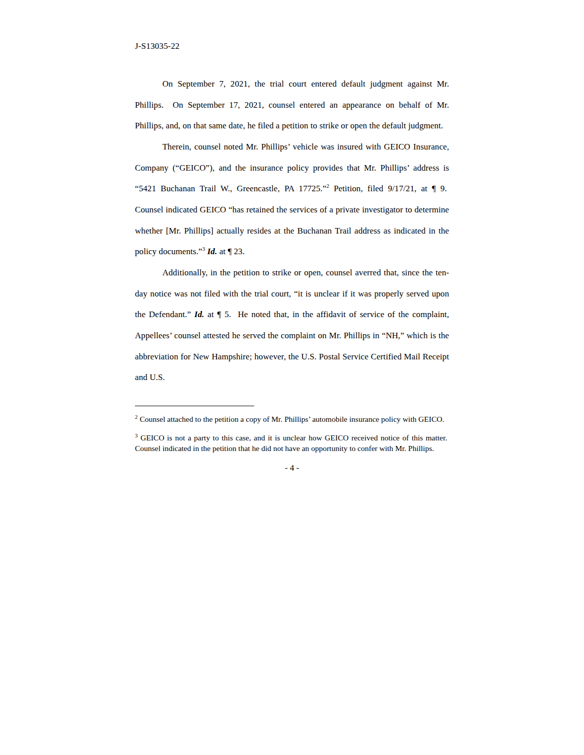J-S13035-22
On September 7, 2021, the trial court entered default judgment against Mr. Phillips. On September 17, 2021, counsel entered an appearance on behalf of Mr. Phillips, and, on that same date, he filed a petition to strike or open the default judgment.
Therein, counsel noted Mr. Phillips’ vehicle was insured with GEICO Insurance, Company (“GEICO”), and the insurance policy provides that Mr. Phillips’ address is “5421 Buchanan Trail W., Greencastle, PA 17725.”2 Petition, filed 9/17/21, at ¶ 9. Counsel indicated GEICO “has retained the services of a private investigator to determine whether [Mr. Phillips] actually resides at the Buchanan Trail address as indicated in the policy documents.”3 Id. at ¶ 23.
Additionally, in the petition to strike or open, counsel averred that, since the ten-day notice was not filed with the trial court, “it is unclear if it was properly served upon the Defendant.” Id. at ¶ 5. He noted that, in the affidavit of service of the complaint, Appellees’ counsel attested he served the complaint on Mr. Phillips in “NH,” which is the abbreviation for New Hampshire; however, the U.S. Postal Service Certified Mail Receipt and U.S.
2 Counsel attached to the petition a copy of Mr. Phillips’ automobile insurance policy with GEICO.
3 GEICO is not a party to this case, and it is unclear how GEICO received notice of this matter. Counsel indicated in the petition that he did not have an opportunity to confer with Mr. Phillips.
- 4 -